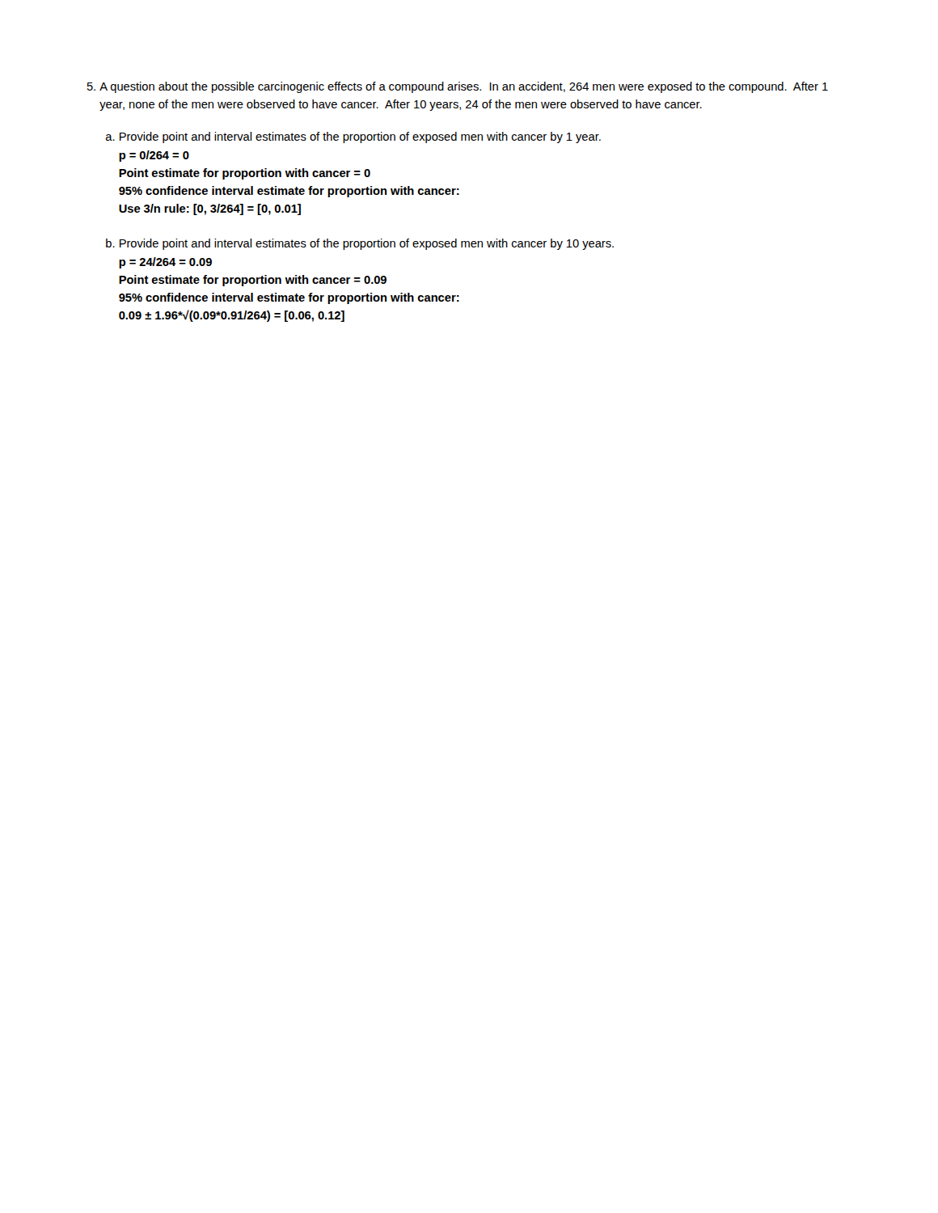A question about the possible carcinogenic effects of a compound arises. In an accident, 264 men were exposed to the compound. After 1 year, none of the men were observed to have cancer. After 10 years, 24 of the men were observed to have cancer.
Provide point and interval estimates of the proportion of exposed men with cancer by 1 year.
p = 0/264 = 0
Point estimate for proportion with cancer = 0
95% confidence interval estimate for proportion with cancer:
Use 3/n rule: [0, 3/264] = [0, 0.01]
Provide point and interval estimates of the proportion of exposed men with cancer by 10 years.
p = 24/264 = 0.09
Point estimate for proportion with cancer = 0.09
95% confidence interval estimate for proportion with cancer:
0.09 ± 1.96*√(0.09*0.91/264) = [0.06, 0.12]